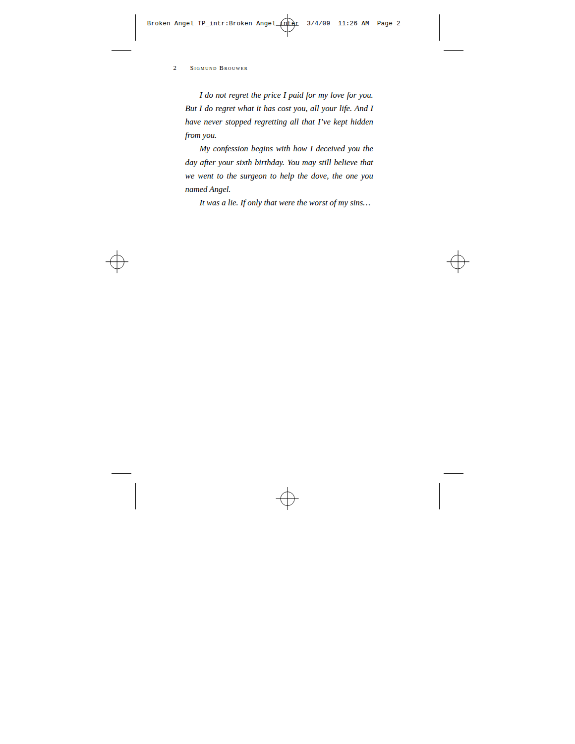Broken Angel TP_intr:Broken Angel inter 3/4/09 11:26 AM Page 2
2 Sigmund Brouwer
I do not regret the price I paid for my love for you. But I do regret what it has cost you, all your life. And I have never stopped regretting all that I’ve kept hidden from you.
My confession begins with how I deceived you the day after your sixth birthday. You may still believe that we went to the surgeon to help the dove, the one you named Angel.
It was a lie. If only that were the worst of my sins…